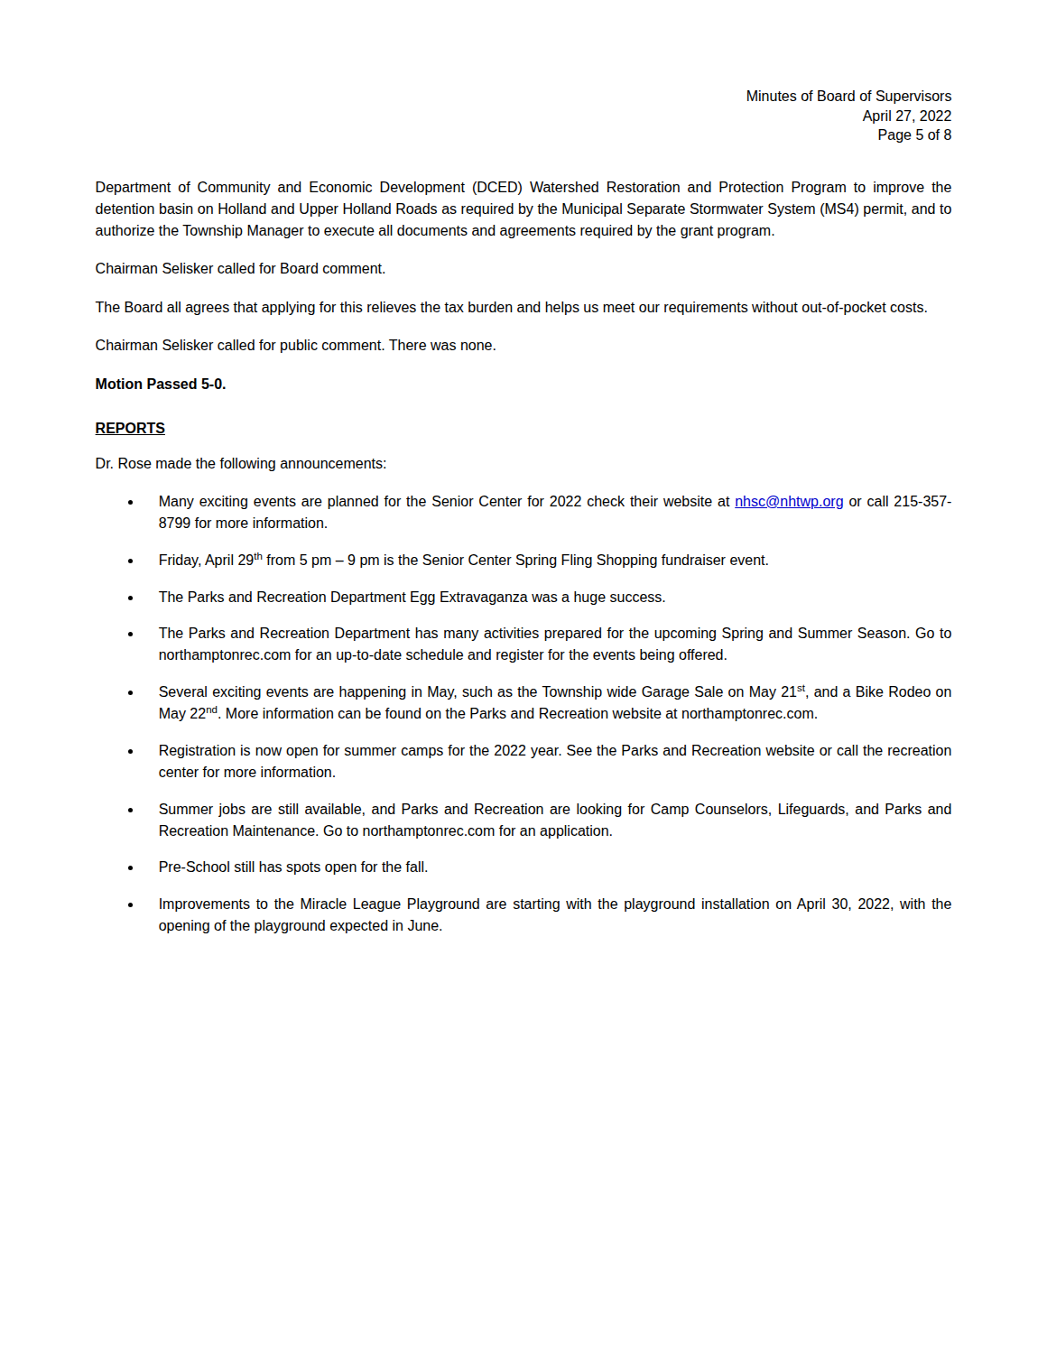Minutes of Board of Supervisors
April 27, 2022
Page 5 of 8
Department of Community and Economic Development (DCED) Watershed Restoration and Protection Program to improve the detention basin on Holland and Upper Holland Roads as required by the Municipal Separate Stormwater System (MS4) permit, and to authorize the Township Manager to execute all documents and agreements required by the grant program.
Chairman Selisker called for Board comment.
The Board all agrees that applying for this relieves the tax burden and helps us meet our requirements without out-of-pocket costs.
Chairman Selisker called for public comment. There was none.
Motion Passed 5-0.
REPORTS
Dr. Rose made the following announcements:
Many exciting events are planned for the Senior Center for 2022 check their website at nhsc@nhtwp.org or call 215-357-8799 for more information.
Friday, April 29th from 5 pm – 9 pm is the Senior Center Spring Fling Shopping fundraiser event.
The Parks and Recreation Department Egg Extravaganza was a huge success.
The Parks and Recreation Department has many activities prepared for the upcoming Spring and Summer Season. Go to northamptonrec.com for an up-to-date schedule and register for the events being offered.
Several exciting events are happening in May, such as the Township wide Garage Sale on May 21st, and a Bike Rodeo on May 22nd. More information can be found on the Parks and Recreation website at northamptonrec.com.
Registration is now open for summer camps for the 2022 year. See the Parks and Recreation website or call the recreation center for more information.
Summer jobs are still available, and Parks and Recreation are looking for Camp Counselors, Lifeguards, and Parks and Recreation Maintenance. Go to northamptonrec.com for an application.
Pre-School still has spots open for the fall.
Improvements to the Miracle League Playground are starting with the playground installation on April 30, 2022, with the opening of the playground expected in June.